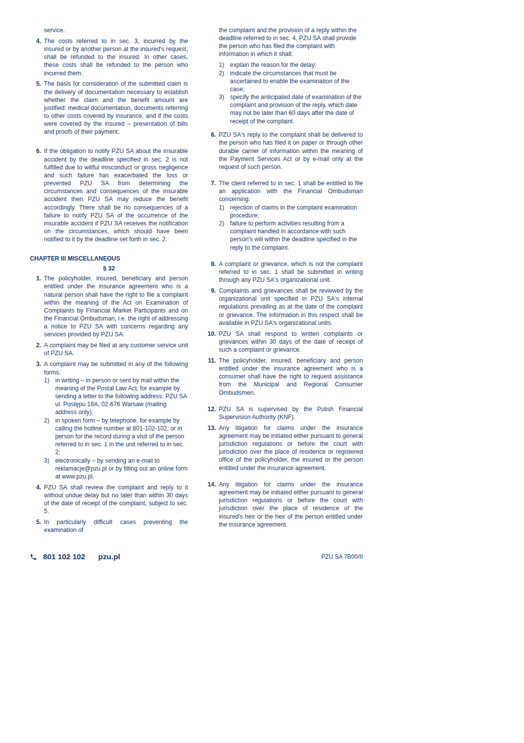service.
4. The costs referred to in sec. 3, incurred by the insured or by another person at the insured's request, shall be refunded to the insured. In other cases, these costs shall be refunded to the person who incurred them.
5. The basis for consideration of the submitted claim is the delivery of documentation necessary to establish whether the claim and the benefit amount are justified: medical documentation, documents referring to other costs covered by insurance, and if the costs were covered by the insured – presentation of bills and proofs of their payment.
6. If the obligation to notify PZU SA about the insurable accident by the deadline specified in sec. 2 is not fulfilled due to willful misconduct or gross negligence and such failure has exacerbated the loss or prevented PZU SA from determining the circumstances and consequences of the insurable accident then PZU SA may reduce the benefit accordingly. There shall be no consequences of a failure to notify PZU SA of the occurrence of the insurable accident if PZU SA receives the notification on the circumstances, which should have been notified to it by the deadline set forth in sec. 2.
CHAPTER III MISCELLANEOUS
§ 32
1. The policyholder, insured, beneficiary and person entitled under the insurance agreement who is a natural person shall have the right to file a complaint within the meaning of the Act on Examination of Complaints by Financial Market Participants and on the Financial Ombudsman, i.e. the right of addressing a notice to PZU SA with concerns regarding any services provided by PZU SA.
2. A complaint may be filed at any customer service unit of PZU SA.
3. A complaint may be submitted in any of the following forms:
1) in writing – in person or sent by mail within the meaning of the Postal Law Act, for example by sending a letter to the following address: PZU SA ul. Postępu 18A, 02-676 Warsaw (mailing address only);
2) in spoken form – by telephone, for example by calling the hotline number at 801-102-102, or in person for the record during a visit of the person referred to in sec. 1 in the unit referred to in sec. 2;
3) electronically – by sending an e-mail to reklamacje@pzu.pl or by filling out an online form at www.pzu.pl.
4. PZU SA shall review the complaint and reply to it without undue delay but no later than within 30 days of the date of receipt of the complaint, subject to sec. 5.
5. In particularly difficult cases preventing the examination of
the complaint and the provision of a reply within the deadline referred to in sec. 4, PZU SA shall provide the person who has filed the complaint with information in which it shall:
1) explain the reason for the delay;
2) indicate the circumstances that must be ascertained to enable the examination of the case;
3) specify the anticipated date of examination of the complaint and provision of the reply, which date may not be later than 60 days after the date of receipt of the complaint.
6. PZU SA's reply to the complaint shall be delivered to the person who has filed it on paper or through other durable carrier of information within the meaning of the Payment Services Act or by e-mail only at the request of such person.
7. The client referred to in sec. 1 shall be entitled to file an application with the Financial Ombudsman concerning:
1) rejection of claims in the complaint examination procedure;
2) failure to perform activities resulting from a complaint handled in accordance with such person's will within the deadline specified in the reply to the complaint.
8. A complaint or grievance, which is not the complaint referred to in sec. 1 shall be submitted in writing through any PZU SA's organizational unit.
9. Complaints and grievances shall be reviewed by the organizational unit specified in PZU SA's internal regulations prevailing as at the date of the complaint or grievance. The information in this respect shall be available in PZU SA's organizational units.
10. PZU SA shall respond to written complaints or grievances within 30 days of the date of receipt of such a complaint or grievance.
11. The policyholder, insured, beneficiary and person entitled under the insurance agreement who is a consumer shall have the right to request assistance from the Municipal and Regional Consumer Ombudsmen.
12. PZU SA is supervised by the Polish Financial Supervision Authority (KNF).
13. Any litigation for claims under the insurance agreement may be initiated either pursuant to general jurisdiction regulations or before the court with jurisdiction over the place of residence or registered office of the policyholder, the insured or the person entitled under the insurance agreement.
14. Any litigation for claims under the insurance agreement may be initiated either pursuant to general jurisdiction regulations or before the court with jurisdiction over the place of residence of the insured's heir or the heir of the person entitled under the insurance agreement.
801 102 102 pzu.pl
PZU SA 7B00/II